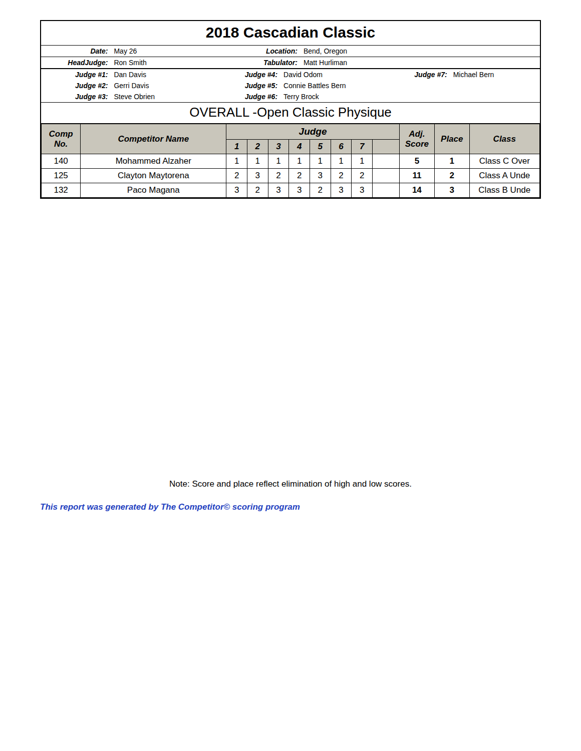| 2018 Cascadian Classic |
| / Date: / May 26 / Location: / Bend, Oregon / / HeadJudge: / Ron Smith / Tabulator: / Matt Hurliman / |
| / Judge #1: / Dan Davis / Judge #4: / David Odom / Judge #7: / Michael Bern / / Judge #2: / Gerri Davis / Judge #5: / Connie Battles Bern / / / / Judge #3: / Steve Obrien / Judge #6: / Terry Brock / / / |
| OVERALL -Open Classic Physique |
| / Comp No. / Competitor Name / Judge / Adj. Score / Place / Class / / --- / --- / --- / --- / --- / --- / / 1 / 2 / 3 / 4 / 5 / 6 / 7 / / / 140 / Mohammed Alzaher / 1 / 1 / 1 / 1 / 1 / 1 / 1 / / 5 / 1 / Class C Over / / 125 / Clayton Maytorena / 2 / 3 / 2 / 2 / 3 / 2 / 2 / / 11 / 2 / Class A Unde / / 132 / Paco Magana / 3 / 2 / 3 / 3 / 2 / 3 / 3 / / 14 / 3 / Class B Unde / |
Note: Score and place reflect elimination of high and low scores.
This report was generated by The Competitor© scoring program